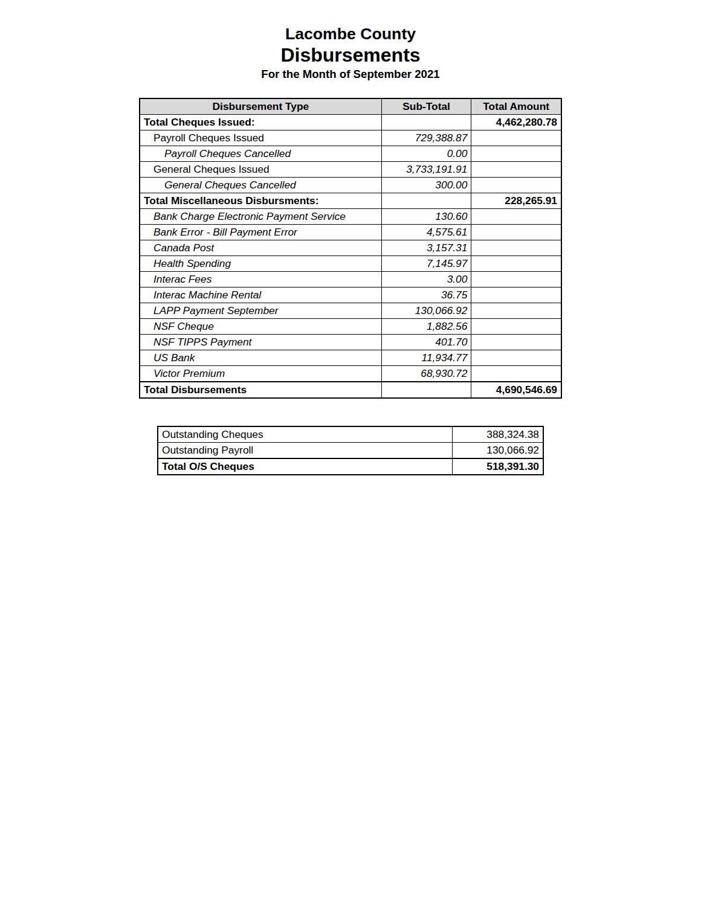Lacombe County
Disbursements
For the Month of September 2021
| Disbursement Type | Sub-Total | Total Amount |
| --- | --- | --- |
| Total Cheques Issued: | | 4,462,280.78 |
| Payroll Cheques Issued | 729,388.87 | |
| Payroll Cheques Cancelled | 0.00 | |
| General Cheques Issued | 3,733,191.91 | |
| General Cheques Cancelled | 300.00 | |
| Total Miscellaneous Disbursments: | | 228,265.91 |
| Bank Charge Electronic Payment Service | 130.60 | |
| Bank Error - Bill Payment Error | 4,575.61 | |
| Canada Post | 3,157.31 | |
| Health Spending | 7,145.97 | |
| Interac Fees | 3.00 | |
| Interac Machine Rental | 36.75 | |
| LAPP Payment September | 130,066.92 | |
| NSF Cheque | 1,882.56 | |
| NSF TIPPS Payment | 401.70 | |
| US Bank | 11,934.77 | |
| Victor Premium | 68,930.72 | |
| Total Disbursements | | 4,690,546.69 |
| Outstanding Cheques | 388,324.38 |
| Outstanding Payroll | 130,066.92 |
| Total O/S Cheques | 518,391.30 |